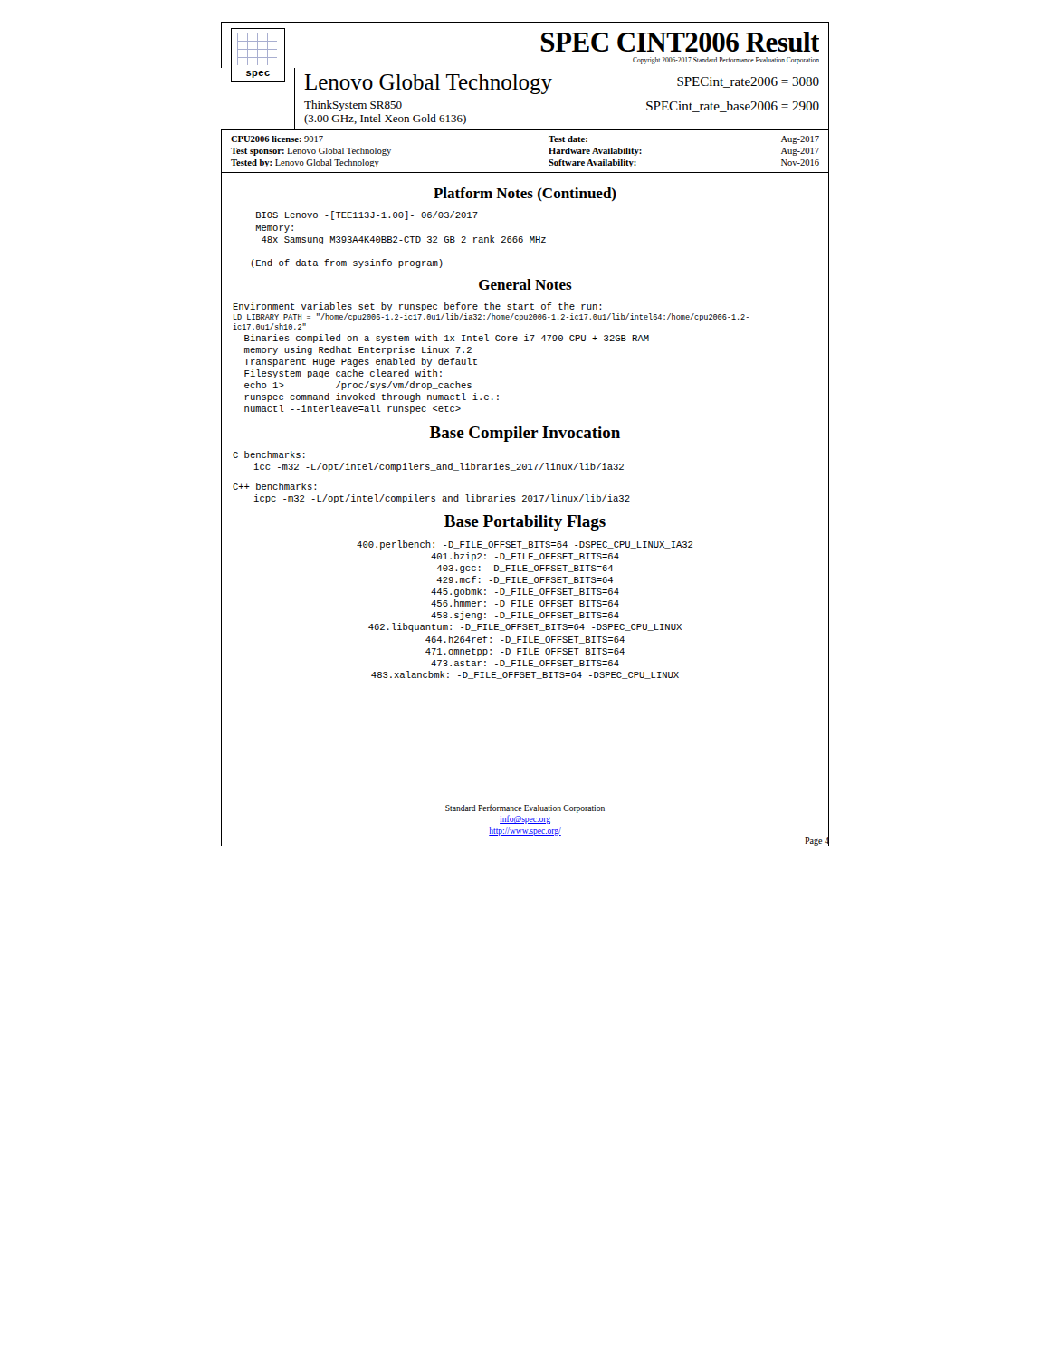spec
SPEC CINT2006 Result
Copyright 2006-2017 Standard Performance Evaluation Corporation
Lenovo Global Technology
SPECint_rate2006 = 3080
SPECint_rate_base2006 = 2900
ThinkSystem SR850
(3.00 GHz, Intel Xeon Gold 6136)
CPU2006 license: 9017
Test sponsor: Lenovo Global Technology
Tested by: Lenovo Global Technology
Test date: Aug-2017
Hardware Availability: Aug-2017
Software Availability: Nov-2016
Platform Notes (Continued)
    BIOS Lenovo -[TEE113J-1.00]- 06/03/2017
    Memory:
     48x Samsung M393A4K40BB2-CTD 32 GB 2 rank 2666 MHz

   (End of data from sysinfo program)
General Notes
Environment variables set by runspec before the start of the run:
LD_LIBRARY_PATH = "/home/cpu2006-1.2-ic17.0u1/lib/ia32:/home/cpu2006-1.2-ic17.0u1/lib/intel64:/home/cpu2006-1.2-ic17.0u1/sh10.2"
  Binaries compiled on a system with 1x Intel Core i7-4790 CPU + 32GB RAM
  memory using Redhat Enterprise Linux 7.2
  Transparent Huge Pages enabled by default
  Filesystem page cache cleared with:
  echo 1>         /proc/sys/vm/drop_caches
  runspec command invoked through numactl i.e.:
  numactl --interleave=all runspec <etc>
Base Compiler Invocation
C benchmarks:
icc -m32 -L/opt/intel/compilers_and_libraries_2017/linux/lib/ia32
C++ benchmarks:
icpc -m32 -L/opt/intel/compilers_and_libraries_2017/linux/lib/ia32
Base Portability Flags
400.perlbench: -D_FILE_OFFSET_BITS=64 -DSPEC_CPU_LINUX_IA32
401.bzip2: -D_FILE_OFFSET_BITS=64
403.gcc: -D_FILE_OFFSET_BITS=64
429.mcf: -D_FILE_OFFSET_BITS=64
445.gobmk: -D_FILE_OFFSET_BITS=64
456.hmmer: -D_FILE_OFFSET_BITS=64
458.sjeng: -D_FILE_OFFSET_BITS=64
462.libquantum: -D_FILE_OFFSET_BITS=64 -DSPEC_CPU_LINUX
464.h264ref: -D_FILE_OFFSET_BITS=64
471.omnetpp: -D_FILE_OFFSET_BITS=64
473.astar: -D_FILE_OFFSET_BITS=64
483.xalancbmk: -D_FILE_OFFSET_BITS=64 -DSPEC_CPU_LINUX
Standard Performance Evaluation Corporation
info@spec.org
http://www.spec.org/
Page 4